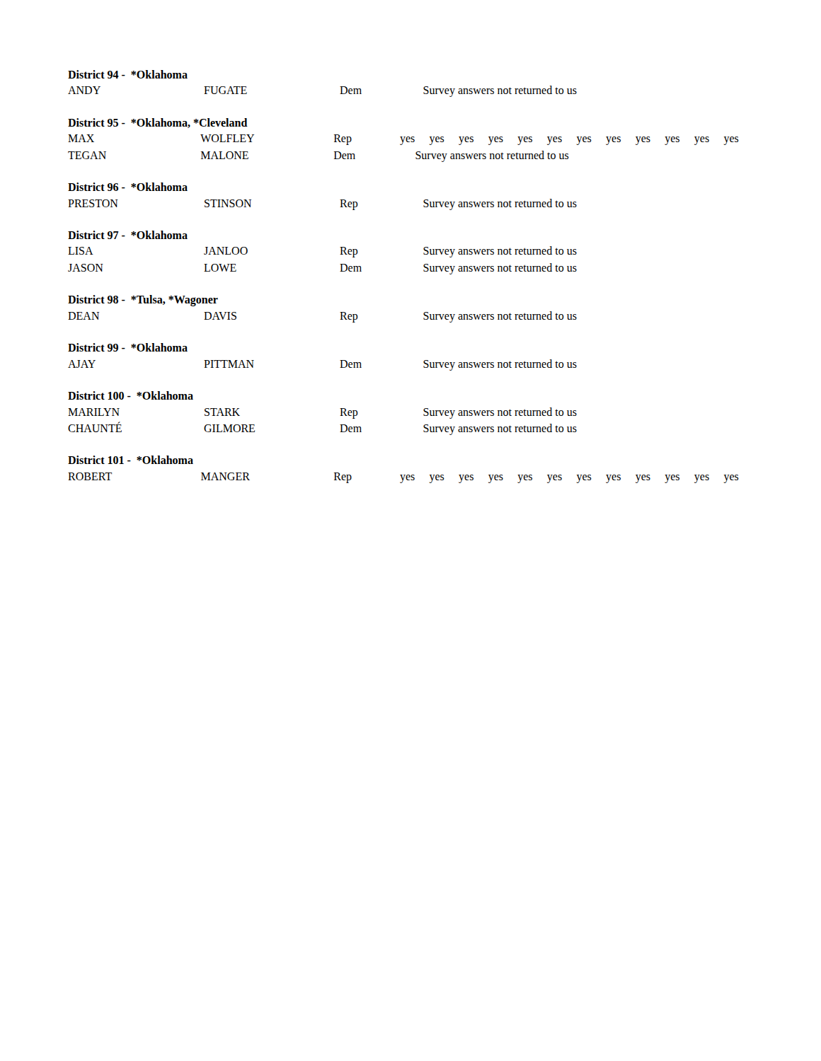District 94 - *Oklahoma
| ANDY | FUGATE | Dem | Survey answers not returned to us |
District 95 - *Oklahoma, *Cleveland
| MAX | WOLFLEY | Rep | yes yes yes yes yes yes yes yes yes yes yes yes |
| TEGAN | MALONE | Dem | Survey answers not returned to us |
District 96 - *Oklahoma
| PRESTON | STINSON | Rep | Survey answers not returned to us |
District 97 - *Oklahoma
| LISA | JANLOO | Rep | Survey answers not returned to us |
| JASON | LOWE | Dem | Survey answers not returned to us |
District 98 - *Tulsa, *Wagoner
| DEAN | DAVIS | Rep | Survey answers not returned to us |
District 99 - *Oklahoma
| AJAY | PITTMAN | Dem | Survey answers not returned to us |
District 100 - *Oklahoma
| MARILYN | STARK | Rep | Survey answers not returned to us |
| CHAUNTÉ | GILMORE | Dem | Survey answers not returned to us |
District 101 - *Oklahoma
| ROBERT | MANGER | Rep | yes yes yes yes yes yes yes yes yes yes yes yes |